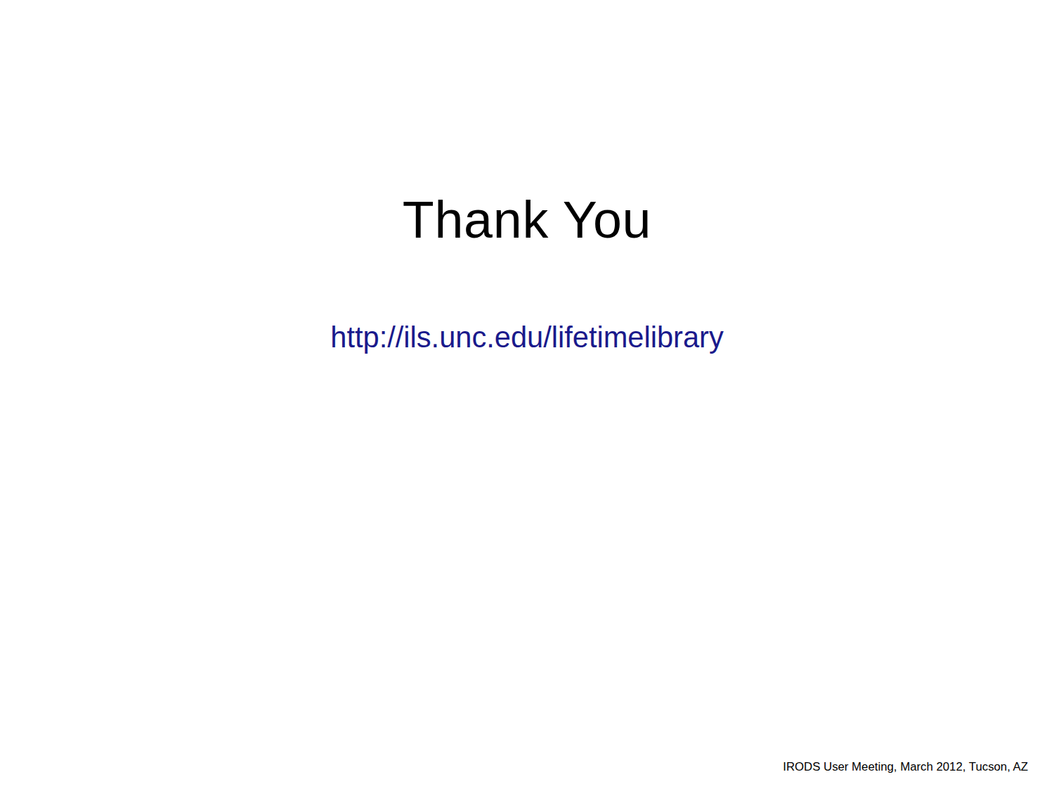Thank You
http://ils.unc.edu/lifetimelibrary
IRODS User Meeting, March 2012, Tucson, AZ